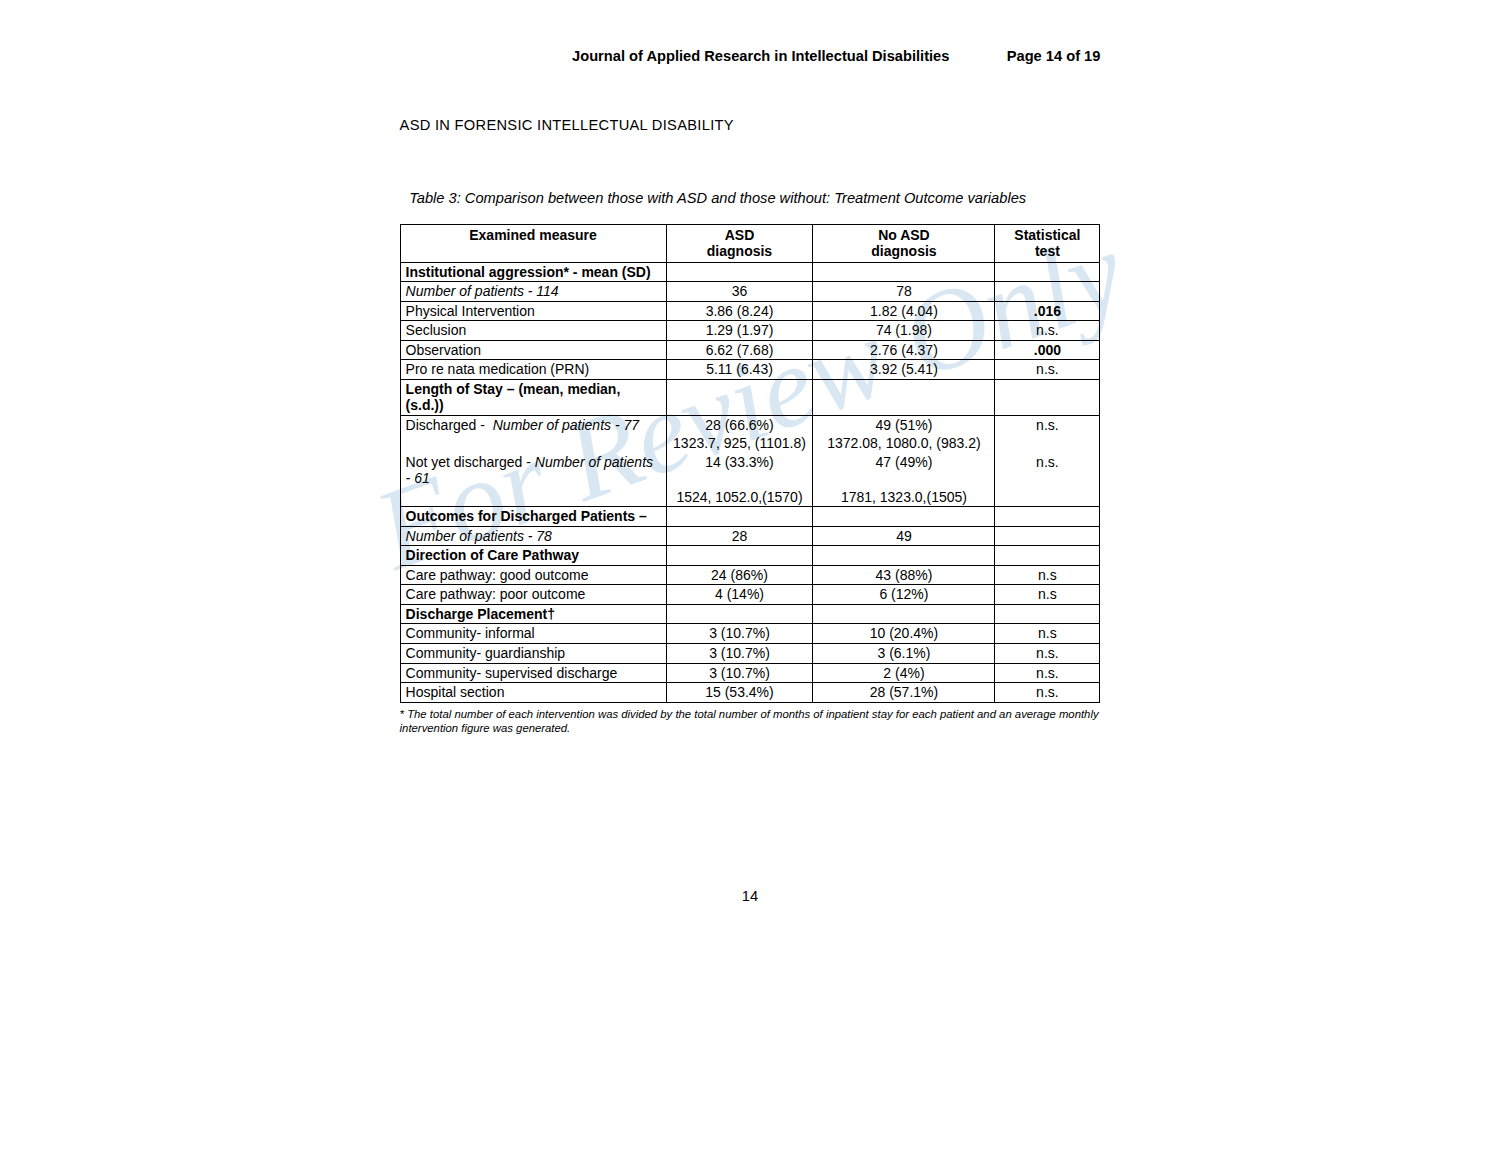For Review Only
Journal of Applied Research in Intellectual Disabilities
Page 14 of 19
ASD IN FORENSIC INTELLECTUAL DISABILITY
Table 3: Comparison between those with ASD and those without: Treatment Outcome variables
| Examined measure | ASD diagnosis | No ASD diagnosis | Statistical test |
| --- | --- | --- | --- |
| Institutional aggression* - mean (SD) | | | |
| Number of patients - 114 | 36 | 78 | |
| Physical Intervention | 3.86 (8.24) | 1.82 (4.04) | .016 |
| Seclusion | 1.29 (1.97) | 74 (1.98) | n.s. |
| Observation | 6.62 (7.68) | 2.76 (4.37) | .000 |
| Pro re nata medication (PRN) | 5.11 (6.43) | 3.92 (5.41) | n.s. |
| Length of Stay – (mean, median, (s.d.)) | | | |
| Discharged - Number of patients - 77 | 28 (66.6%) | 49 (51%) | n.s. |
| | 1323.7, 925, (1101.8) | 1372.08, 1080.0, (983.2) | |
| Not yet discharged - Number of patients - 61 | 14 (33.3%) | 47 (49%) | n.s. |
| | 1524, 1052.0,(1570) | 1781, 1323.0,(1505) | |
| Outcomes for Discharged Patients – | | | |
| Number of patients - 78 | 28 | 49 | |
| Direction of Care Pathway | | | |
| Care pathway: good outcome | 24 (86%) | 43 (88%) | n.s |
| Care pathway: poor outcome | 4 (14%) | 6 (12%) | n.s |
| Discharge Placement† | | | |
| Community- informal | 3 (10.7%) | 10 (20.4%) | n.s |
| Community- guardianship | 3 (10.7%) | 3 (6.1%) | n.s. |
| Community- supervised discharge | 3 (10.7%) | 2 (4%) | n.s. |
| Hospital section | 15 (53.4%) | 28 (57.1%) | n.s. |
* The total number of each intervention was divided by the total number of months of inpatient stay for each patient and an average monthly intervention figure was generated.
14